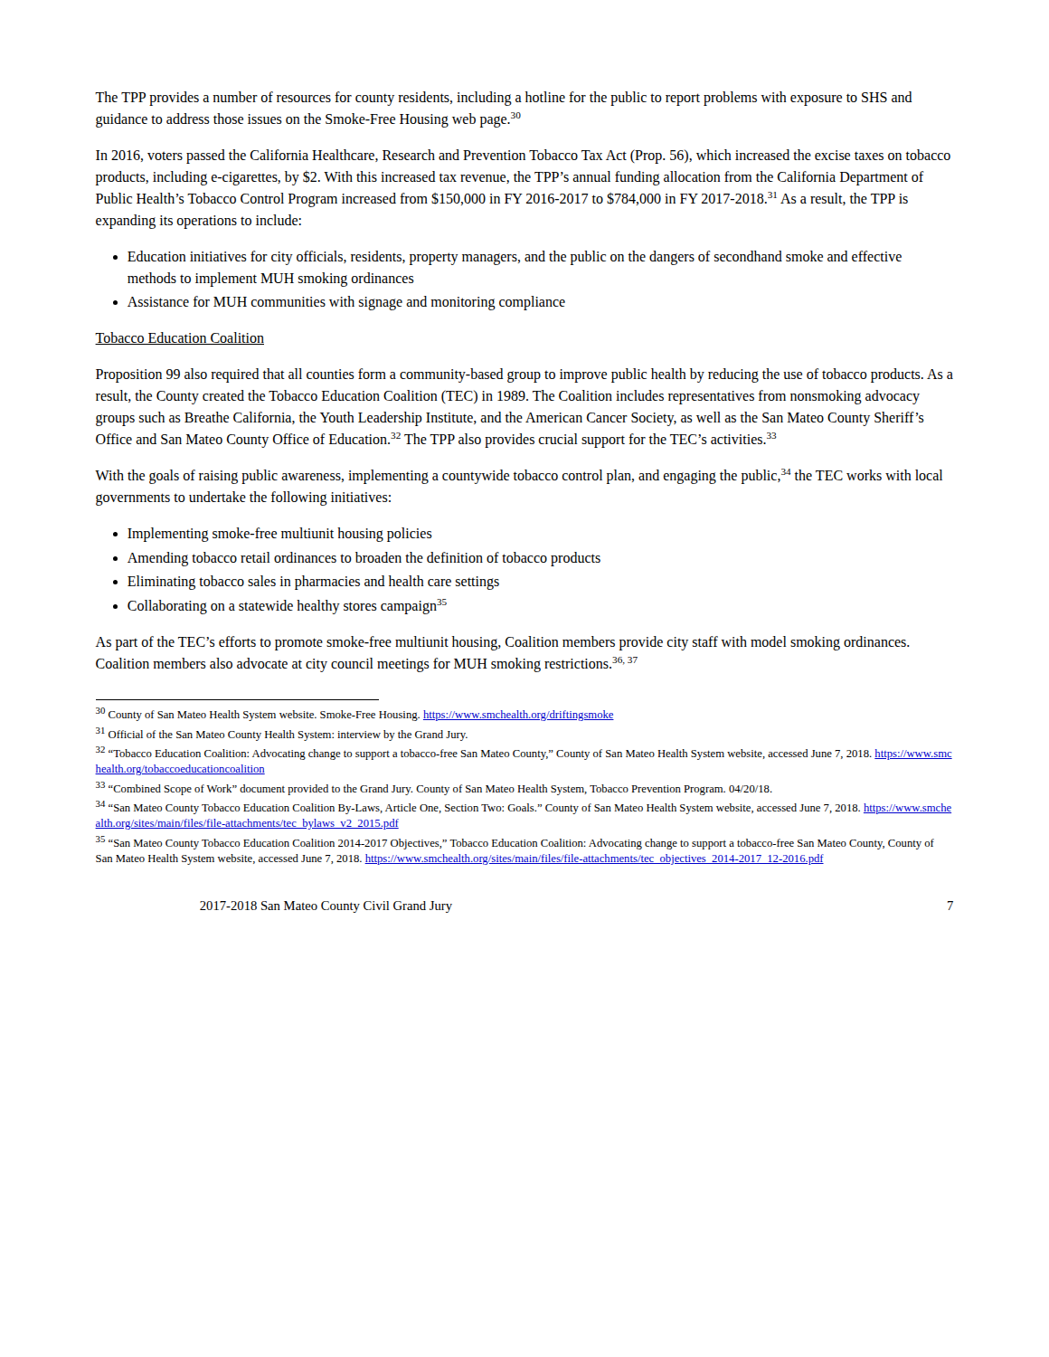The TPP provides a number of resources for county residents, including a hotline for the public to report problems with exposure to SHS and guidance to address those issues on the Smoke-Free Housing web page.30
In 2016, voters passed the California Healthcare, Research and Prevention Tobacco Tax Act (Prop. 56), which increased the excise taxes on tobacco products, including e-cigarettes, by $2. With this increased tax revenue, the TPP’s annual funding allocation from the California Department of Public Health’s Tobacco Control Program increased from $150,000 in FY 2016-2017 to $784,000 in FY 2017-2018.31 As a result, the TPP is expanding its operations to include:
Education initiatives for city officials, residents, property managers, and the public on the dangers of secondhand smoke and effective methods to implement MUH smoking ordinances
Assistance for MUH communities with signage and monitoring compliance
Tobacco Education Coalition
Proposition 99 also required that all counties form a community-based group to improve public health by reducing the use of tobacco products. As a result, the County created the Tobacco Education Coalition (TEC) in 1989. The Coalition includes representatives from nonsmoking advocacy groups such as Breathe California, the Youth Leadership Institute, and the American Cancer Society, as well as the San Mateo County Sheriff’s Office and San Mateo County Office of Education.32 The TPP also provides crucial support for the TEC’s activities.33
With the goals of raising public awareness, implementing a countywide tobacco control plan, and engaging the public,34 the TEC works with local governments to undertake the following initiatives:
Implementing smoke-free multiunit housing policies
Amending tobacco retail ordinances to broaden the definition of tobacco products
Eliminating tobacco sales in pharmacies and health care settings
Collaborating on a statewide healthy stores campaign35
As part of the TEC’s efforts to promote smoke-free multiunit housing, Coalition members provide city staff with model smoking ordinances. Coalition members also advocate at city council meetings for MUH smoking restrictions.36, 37
30 County of San Mateo Health System website. Smoke-Free Housing. https://www.smchealth.org/driftingsmoke
31 Official of the San Mateo County Health System: interview by the Grand Jury.
32 “Tobacco Education Coalition: Advocating change to support a tobacco-free San Mateo County,” County of San Mateo Health System website, accessed June 7, 2018. https://www.smchealth.org/tobaccoeducationcoalition
33 “Combined Scope of Work” document provided to the Grand Jury. County of San Mateo Health System, Tobacco Prevention Program. 04/20/18.
34 “San Mateo County Tobacco Education Coalition By-Laws, Article One, Section Two: Goals.” County of San Mateo Health System website, accessed June 7, 2018. https://www.smchealth.org/sites/main/files/file-attachments/tec_bylaws_v2_2015.pdf
35 “San Mateo County Tobacco Education Coalition 2014-2017 Objectives,” Tobacco Education Coalition: Advocating change to support a tobacco-free San Mateo County, County of San Mateo Health System website, accessed June 7, 2018. https://www.smchealth.org/sites/main/files/file-attachments/tec_objectives_2014-2017_12-2016.pdf
2017-2018 San Mateo County Civil Grand Jury 7